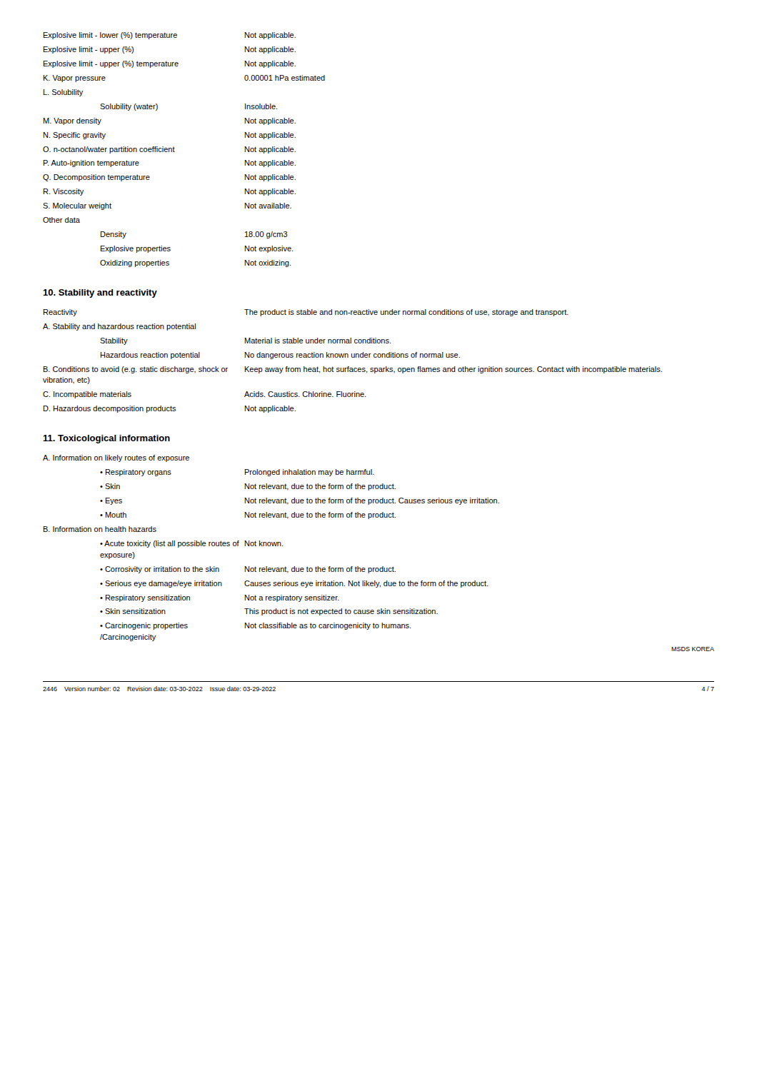| Explosive limit - lower (%) temperature | Not applicable. |
| Explosive limit - upper (%) | Not applicable. |
| Explosive limit - upper (%) temperature | Not applicable. |
| K. Vapor pressure | 0.00001 hPa estimated |
| L. Solubility | |
| Solubility (water) | Insoluble. |
| M. Vapor density | Not applicable. |
| N. Specific gravity | Not applicable. |
| O. n-octanol/water partition coefficient | Not applicable. |
| P. Auto-ignition temperature | Not applicable. |
| Q. Decomposition temperature | Not applicable. |
| R. Viscosity | Not applicable. |
| S. Molecular weight | Not available. |
| Other data | |
| Density | 18.00 g/cm3 |
| Explosive properties | Not explosive. |
| Oxidizing properties | Not oxidizing. |
10. Stability and reactivity
| Reactivity | The product is stable and non-reactive under normal conditions of use, storage and transport. |
| A. Stability and hazardous reaction potential | |
| Stability | Material is stable under normal conditions. |
| Hazardous reaction potential | No dangerous reaction known under conditions of normal use. |
| B. Conditions to avoid (e.g. static discharge, shock or vibration, etc) | Keep away from heat, hot surfaces, sparks, open flames and other ignition sources. Contact with incompatible materials. |
| C. Incompatible materials | Acids. Caustics. Chlorine. Fluorine. |
| D. Hazardous decomposition products | Not applicable. |
11. Toxicological information
| A. Information on likely routes of exposure | |
| • Respiratory organs | Prolonged inhalation may be harmful. |
| • Skin | Not relevant, due to the form of the product. |
| • Eyes | Not relevant, due to the form of the product. Causes serious eye irritation. |
| • Mouth | Not relevant, due to the form of the product. |
| B. Information on health hazards | |
| • Acute toxicity (list all possible routes of exposure) | Not known. |
| • Corrosivity or irritation to the skin | Not relevant, due to the form of the product. |
| • Serious eye damage/eye irritation | Causes serious eye irritation. Not likely, due to the form of the product. |
| • Respiratory sensitization | Not a respiratory sensitizer. |
| • Skin sensitization | This product is not expected to cause skin sensitization. |
| • Carcinogenic properties /Carcinogenicity | Not classifiable as to carcinogenicity to humans. |
MSDS KOREA
2446 Version number: 02 Revision date: 03-30-2022 Issue date: 03-29-2022
4 / 7